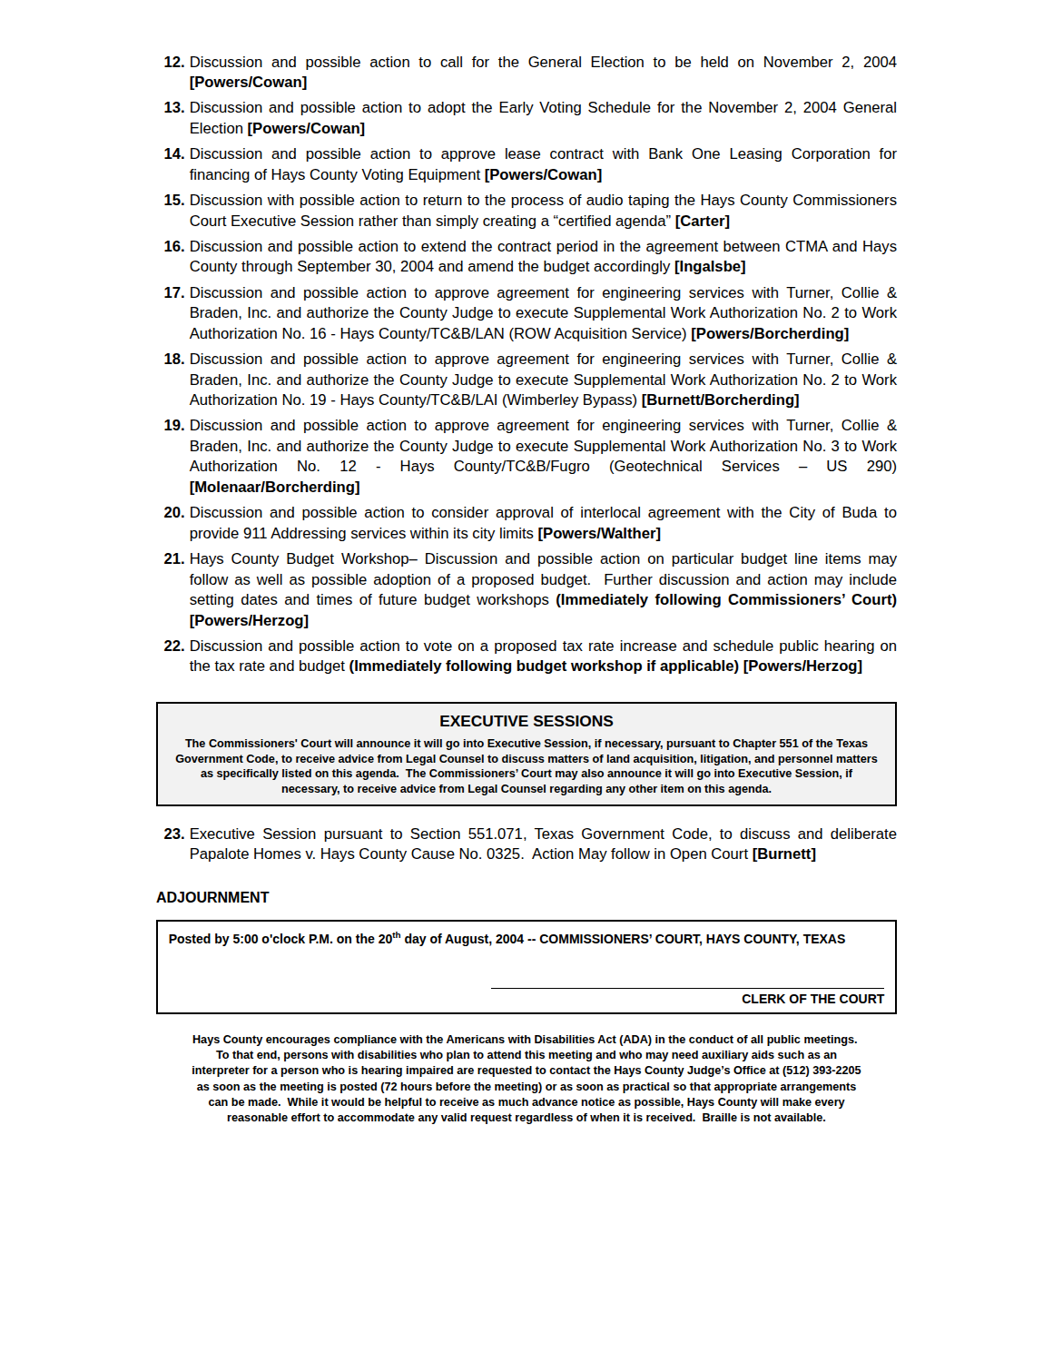12. Discussion and possible action to call for the General Election to be held on November 2, 2004 [Powers/Cowan]
13. Discussion and possible action to adopt the Early Voting Schedule for the November 2, 2004 General Election [Powers/Cowan]
14. Discussion and possible action to approve lease contract with Bank One Leasing Corporation for financing of Hays County Voting Equipment [Powers/Cowan]
15. Discussion with possible action to return to the process of audio taping the Hays County Commissioners Court Executive Session rather than simply creating a “certified agenda” [Carter]
16. Discussion and possible action to extend the contract period in the agreement between CTMA and Hays County through September 30, 2004 and amend the budget accordingly [Ingalsbe]
17. Discussion and possible action to approve agreement for engineering services with Turner, Collie & Braden, Inc. and authorize the County Judge to execute Supplemental Work Authorization No. 2 to Work Authorization No. 16 - Hays County/TC&B/LAN (ROW Acquisition Service) [Powers/Borcherding]
18. Discussion and possible action to approve agreement for engineering services with Turner, Collie & Braden, Inc. and authorize the County Judge to execute Supplemental Work Authorization No. 2 to Work Authorization No. 19 - Hays County/TC&B/LAI (Wimberley Bypass) [Burnett/Borcherding]
19. Discussion and possible action to approve agreement for engineering services with Turner, Collie & Braden, Inc. and authorize the County Judge to execute Supplemental Work Authorization No. 3 to Work Authorization No. 12 - Hays County/TC&B/Fugro (Geotechnical Services – US 290) [Molenaar/Borcherding]
20. Discussion and possible action to consider approval of interlocal agreement with the City of Buda to provide 911 Addressing services within its city limits [Powers/Walther]
21. Hays County Budget Workshop– Discussion and possible action on particular budget line items may follow as well as possible adoption of a proposed budget. Further discussion and action may include setting dates and times of future budget workshops (Immediately following Commissioners’ Court) [Powers/Herzog]
22. Discussion and possible action to vote on a proposed tax rate increase and schedule public hearing on the tax rate and budget (Immediately following budget workshop if applicable) [Powers/Herzog]
EXECUTIVE SESSIONS
The Commissioners' Court will announce it will go into Executive Session, if necessary, pursuant to Chapter 551 of the Texas Government Code, to receive advice from Legal Counsel to discuss matters of land acquisition, litigation, and personnel matters as specifically listed on this agenda. The Commissioners’ Court may also announce it will go into Executive Session, if necessary, to receive advice from Legal Counsel regarding any other item on this agenda.
23. Executive Session pursuant to Section 551.071, Texas Government Code, to discuss and deliberate Papalote Homes v. Hays County Cause No. 0325. Action May follow in Open Court [Burnett]
ADJOURNMENT
Posted by 5:00 o'clock P.M. on the 20th day of August, 2004 -- COMMISSIONERS’ COURT, HAYS COUNTY, TEXAS
CLERK OF THE COURT
Hays County encourages compliance with the Americans with Disabilities Act (ADA) in the conduct of all public meetings. To that end, persons with disabilities who plan to attend this meeting and who may need auxiliary aids such as an interpreter for a person who is hearing impaired are requested to contact the Hays County Judge’s Office at (512) 393-2205 as soon as the meeting is posted (72 hours before the meeting) or as soon as practical so that appropriate arrangements can be made. While it would be helpful to receive as much advance notice as possible, Hays County will make every reasonable effort to accommodate any valid request regardless of when it is received. Braille is not available.